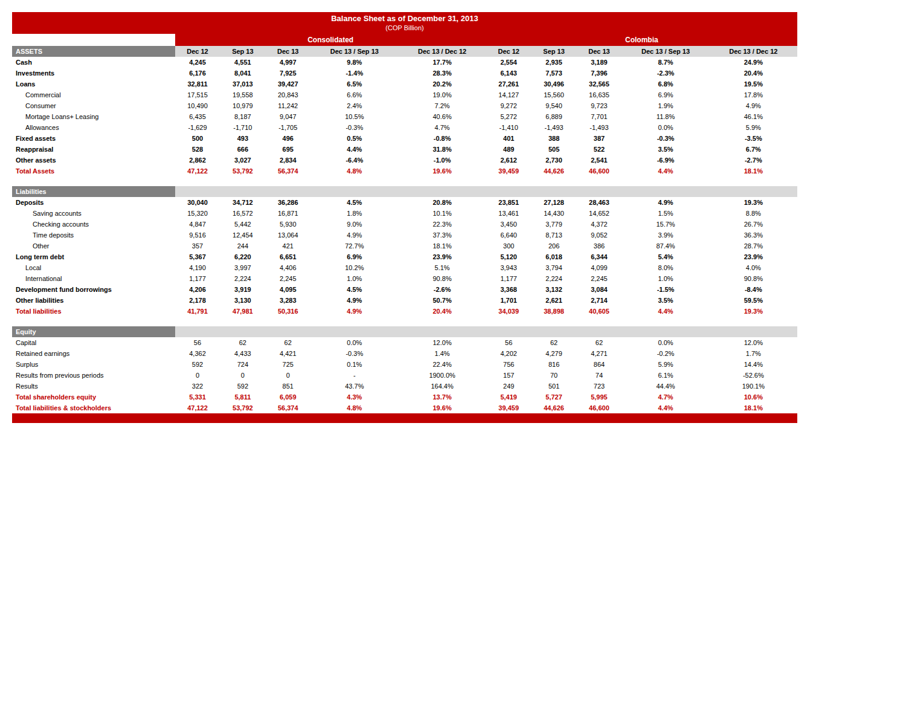| Balance Sheet as of December 31, 2013 (COP Billion) |
| | Consolidated | Colombia |
| ASSETS | Dec 12 | Sep 13 | Dec 13 | Dec 13 / Sep 13 | Dec 13 / Dec 12 | Dec 12 | Sep 13 | Dec 13 | Dec 13 / Sep 13 | Dec 13 / Dec 12 |
| Cash | 4,245 | 4,551 | 4,997 | 9.8% | 17.7% | 2,554 | 2,935 | 3,189 | 8.7% | 24.9% |
| Investments | 6,176 | 8,041 | 7,925 | -1.4% | 28.3% | 6,143 | 7,573 | 7,396 | -2.3% | 20.4% |
| Loans | 32,811 | 37,013 | 39,427 | 6.5% | 20.2% | 27,261 | 30,496 | 32,565 | 6.8% | 19.5% |
| Commercial | 17,515 | 19,558 | 20,843 | 6.6% | 19.0% | 14,127 | 15,560 | 16,635 | 6.9% | 17.8% |
| Consumer | 10,490 | 10,979 | 11,242 | 2.4% | 7.2% | 9,272 | 9,540 | 9,723 | 1.9% | 4.9% |
| Mortage Loans+ Leasing | 6,435 | 8,187 | 9,047 | 10.5% | 40.6% | 5,272 | 6,889 | 7,701 | 11.8% | 46.1% |
| Allowances | -1,629 | -1,710 | -1,705 | -0.3% | 4.7% | -1,410 | -1,493 | -1,493 | 0.0% | 5.9% |
| Fixed assets | 500 | 493 | 496 | 0.5% | -0.8% | 401 | 388 | 387 | -0.3% | -3.5% |
| Reappraisal | 528 | 666 | 695 | 4.4% | 31.8% | 489 | 505 | 522 | 3.5% | 6.7% |
| Other assets | 2,862 | 3,027 | 2,834 | -6.4% | -1.0% | 2,612 | 2,730 | 2,541 | -6.9% | -2.7% |
| Total Assets | 47,122 | 53,792 | 56,374 | 4.8% | 19.6% | 39,459 | 44,626 | 46,600 | 4.4% | 18.1% |
| Liabilities | | | | | | | | | | |
| Deposits | 30,040 | 34,712 | 36,286 | 4.5% | 20.8% | 23,851 | 27,128 | 28,463 | 4.9% | 19.3% |
| Saving accounts | 15,320 | 16,572 | 16,871 | 1.8% | 10.1% | 13,461 | 14,430 | 14,652 | 1.5% | 8.8% |
| Checking accounts | 4,847 | 5,442 | 5,930 | 9.0% | 22.3% | 3,450 | 3,779 | 4,372 | 15.7% | 26.7% |
| Time deposits | 9,516 | 12,454 | 13,064 | 4.9% | 37.3% | 6,640 | 8,713 | 9,052 | 3.9% | 36.3% |
| Other | 357 | 244 | 421 | 72.7% | 18.1% | 300 | 206 | 386 | 87.4% | 28.7% |
| Long term debt | 5,367 | 6,220 | 6,651 | 6.9% | 23.9% | 5,120 | 6,018 | 6,344 | 5.4% | 23.9% |
| Local | 4,190 | 3,997 | 4,406 | 10.2% | 5.1% | 3,943 | 3,794 | 4,099 | 8.0% | 4.0% |
| International | 1,177 | 2,224 | 2,245 | 1.0% | 90.8% | 1,177 | 2,224 | 2,245 | 1.0% | 90.8% |
| Development fund borrowings | 4,206 | 3,919 | 4,095 | 4.5% | -2.6% | 3,368 | 3,132 | 3,084 | -1.5% | -8.4% |
| Other liabilities | 2,178 | 3,130 | 3,283 | 4.9% | 50.7% | 1,701 | 2,621 | 2,714 | 3.5% | 59.5% |
| Total liabilities | 41,791 | 47,981 | 50,316 | 4.9% | 20.4% | 34,039 | 38,898 | 40,605 | 4.4% | 19.3% |
| Equity | | | | | | | | | | |
| Capital | 56 | 62 | 62 | 0.0% | 12.0% | 56 | 62 | 62 | 0.0% | 12.0% |
| Retained earnings | 4,362 | 4,433 | 4,421 | -0.3% | 1.4% | 4,202 | 4,279 | 4,271 | -0.2% | 1.7% |
| Surplus | 592 | 724 | 725 | 0.1% | 22.4% | 756 | 816 | 864 | 5.9% | 14.4% |
| Results from previous periods | 0 | 0 | 0 | - | 1900.0% | 157 | 70 | 74 | 6.1% | -52.6% |
| Results | 322 | 592 | 851 | 43.7% | 164.4% | 249 | 501 | 723 | 44.4% | 190.1% |
| Total shareholders equity | 5,331 | 5,811 | 6,059 | 4.3% | 13.7% | 5,419 | 5,727 | 5,995 | 4.7% | 10.6% |
| Total liabilities & stockholders | 47,122 | 53,792 | 56,374 | 4.8% | 19.6% | 39,459 | 44,626 | 46,600 | 4.4% | 18.1% |